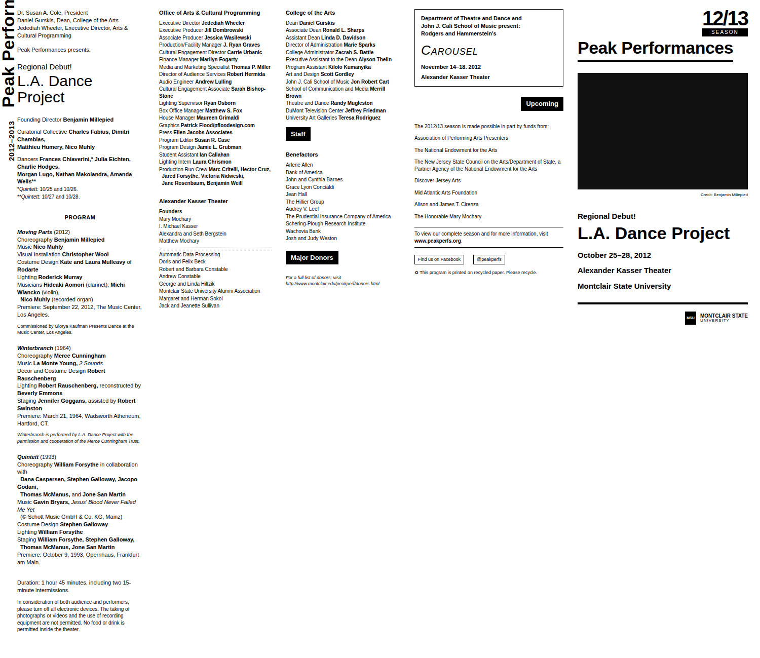2012–2013 Peak Performances
Dr. Susan A. Cole, President
Daniel Gurskis, Dean, College of the Arts
Jedediah Wheeler, Executive Director, Arts & Cultural Programming
Peak Performances presents:
Regional Debut!
L.A. Dance Project
Founding Director Benjamin Millepied
Curatorial Collective Charles Fabius, Dimitri Chamblas,
Matthieu Humery, Nico Muhly
Dancers Frances Chiaverini,* Julia Eichten, Charlie Hodges,
Morgan Lugo, Nathan Makolandra, Amanda Wells**
*Quintett: 10/25 and 10/26.
**Quintett: 10/27 and 10/28.
PROGRAM
Moving Parts (2012)
Choreography Benjamin Millepied
Music Nico Muhly
Visual Installation Christopher Wool
Costume Design Kate and Laura Mulleavy of Rodarte
Lighting Roderick Murray
Musicians Hideaki Aomori (clarinet); Michi Wiancko (violin),
Nico Muhly (recorded organ)
Premiere: September 22, 2012, The Music Center, Los Angeles.
Commissioned by Glorya Kaufman Presents Dance at the Music Center, Los Angeles.
Winterbranch (1964)
Choreography Merce Cunningham
Music La Monte Young, 2 Sounds
Décor and Costume Design Robert Rauschenberg
Lighting Robert Rauschenberg, reconstructed by Beverly Emmons
Staging Jennifer Goggans, assisted by Robert Swinston
Premiere: March 21, 1964, Wadsworth Atheneum, Hartford, CT.
Winterbranch is performed by L.A. Dance Project with the permission and cooperation of the Merce Cunningham Trust.
Quintett (1993)
Choreography William Forsythe in collaboration with
Dana Caspersen, Stephen Galloway, Jacopo Godani,
Thomas McManus, and Jone San Martin
Music Gavin Bryars, Jesus' Blood Never Failed Me Yet
(© Schott Music GmbH & Co. KG, Mainz)
Costume Design Stephen Galloway
Lighting William Forsythe
Staging William Forsythe, Stephen Galloway,
Thomas McManus, Jone San Martin
Premiere: October 9, 1993, Opernhaus, Frankfurt am Main.
Duration: 1 hour 45 minutes, including two 15-minute intermissions.
In consideration of both audience and performers, please turn off all electronic devices. The taking of photographs or videos and the use of recording equipment are not permitted. No food or drink is permitted inside the theater.
Office of Arts & Cultural Programming
Executive Director Jedediah Wheeler
Executive Producer Jill Dombrowski
Associate Producer Jessica Wasilewski
Production/Facility Manager J. Ryan Graves
Cultural Engagement Director Carrie Urbanic
Finance Manager Marilyn Fogarty
Media and Marketing Specialist Thomas P. Miller
Director of Audience Services Robert Hermida
Audio Engineer Andrew Lulling
Cultural Engagement Associate Sarah Bishop-Stone
Lighting Supervisor Ryan Osborn
Box Office Manager Matthew S. Fox
House Manager Maureen Grimaldi
Graphics Patrick Flood/pfloodesign.com
Press Ellen Jacobs Associates
Program Editor Susan R. Case
Program Design Jamie L. Grubman
Student Assistant Ian Callahan
Lighting Intern Laura Chrismon
Production Run Crew Marc Critelli, Hector Cruz,
Jared Forsythe, Victoria Nidweski,
Jane Rosenbaum, Benjamin Weill
Alexander Kasser Theater
Founders
Mary Mochary
I. Michael Kasser
Alexandra and Seth Bergstein
Matthew Mochary
Automatic Data Processing
Doris and Felix Beck
Robert and Barbara Constable
Andrew Constable
George and Linda Hiltzik
Montclair State University Alumni Association
Margaret and Herman Sokol
Jack and Jeanette Sullivan
College of the Arts
Dean Daniel Gurskis
Associate Dean Ronald L. Sharps
Assistant Dean Linda D. Davidson
Director of Administration Marie Sparks
College Administrator Zacrah S. Battle
Executive Assistant to the Dean Alyson Thelin
Program Assistant Kilolo Kumanyika
Art and Design Scott Gordley
John J. Cali School of Music Jon Robert Cart
School of Communication and Media Merrill Brown
Theatre and Dance Randy Mugleston
DuMont Television Center Jeffrey Friedman
University Art Galleries Teresa Rodriguez
Staff
Benefactors
Arlene Allen
Bank of America
John and Cynthia Barnes
Grace Lyon Concialdi
Jean Hall
The Hillier Group
Audrey V. Leef
The Prudential Insurance Company of America
Schering-Plough Research Institute
Wachovia Bank
Josh and Judy Weston
Major Donors
For a full list of donors, visit http://www.montclair.edu/peakperf/donors.html
Department of Theatre and Dance and
John J. Cali School of Music present:
Rodgers and Hammerstein's
Carousel
November 14–18. 2012
Alexander Kasser Theater
Upcoming
The 2012/13 season is made possible in part by funds from:
Association of Performing Arts Presenters
The National Endowment for the Arts
The New Jersey State Council on the Arts/Department of State, a Partner Agency of the National Endowment for the Arts
Discover Jersey Arts
Mid Atlantic Arts Foundation
Alison and James T. Cirenza
The Honorable Mary Mochary
To view our complete season and for more information, visit www.peakperfs.org.
Find us on Facebook @peakperfs
♻ This program is printed on recycled paper. Please recycle.
12/13
SEASON
Peak Performances
Credit: Benjamin Millepied
Regional Debut!
L.A. Dance Project
October 25–28, 2012
Alexander Kasser Theater
Montclair State University
MSU MONTCLAIR STATEUNIVERSITY